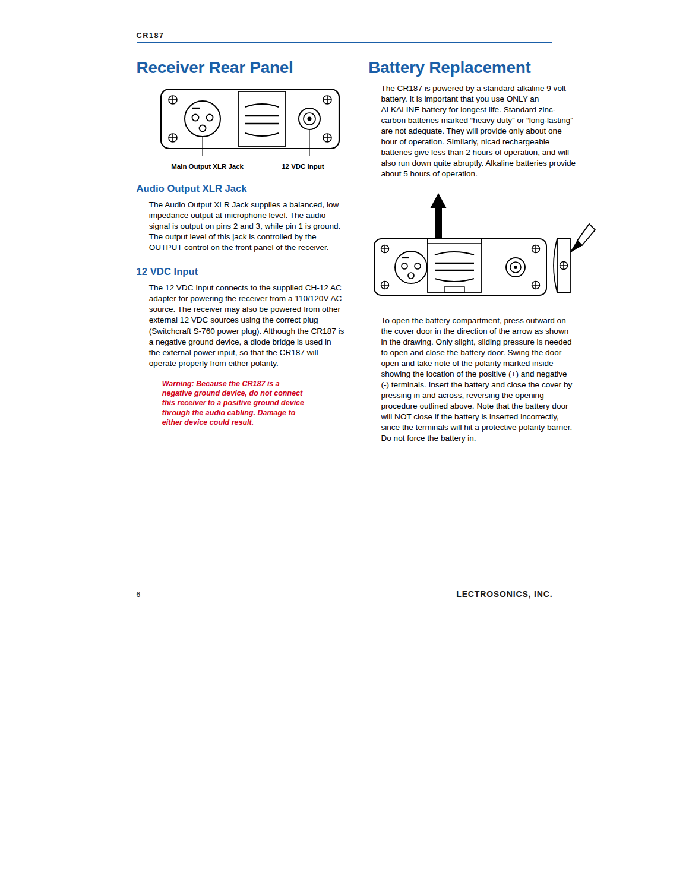CR187
Receiver Rear Panel
Main Output XLR Jack
12 VDC Input
Audio Output XLR Jack
The Audio Output XLR Jack supplies a balanced, low impedance output at microphone level. The audio signal is output on pins 2 and 3, while pin 1 is ground. The output level of this jack is controlled by the OUTPUT control on the front panel of the receiver.
12 VDC Input
The 12 VDC Input connects to the supplied CH-12 AC adapter for powering the receiver from a 110/120V AC source. The receiver may also be powered from other external 12 VDC sources using the correct plug (Switchcraft S-760 power plug). Although the CR187 is a negative ground device, a diode bridge is used in the external power input, so that the CR187 will operate properly from either polarity.
Warning: Because the CR187 is a negative ground device, do not connect this receiver to a positive ground device through the audio cabling. Damage to either device could result.
Battery Replacement
The CR187 is powered by a standard alkaline 9 volt battery. It is important that you use ONLY an ALKALINE battery for longest life. Standard zinc-carbon batteries marked “heavy duty” or “long-lasting” are not adequate. They will provide only about one hour of operation. Similarly, nicad rechargeable batteries give less than 2 hours of operation, and will also run down quite abruptly. Alkaline batteries provide about 5 hours of operation.
To open the battery compartment, press outward on the cover door in the direction of the arrow as shown in the drawing. Only slight, sliding pressure is needed to open and close the battery door. Swing the door open and take note of the polarity marked inside showing the location of the positive (+) and negative (-) terminals. Insert the battery and close the cover by pressing in and across, reversing the opening procedure outlined above. Note that the battery door will NOT close if the battery is inserted incorrectly, since the terminals will hit a protective polarity barrier. Do not force the battery in.
6
LECTROSONICS, INC.